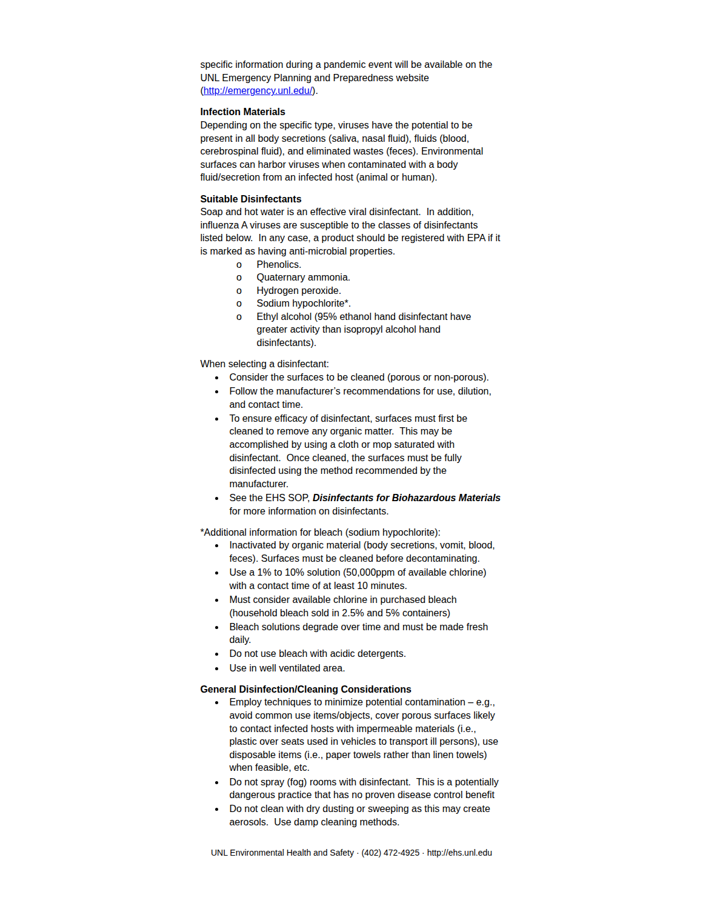specific information during a pandemic event will be available on the UNL Emergency Planning and Preparedness website (http://emergency.unl.edu/).
Infection Materials
Depending on the specific type, viruses have the potential to be present in all body secretions (saliva, nasal fluid), fluids (blood, cerebrospinal fluid), and eliminated wastes (feces). Environmental surfaces can harbor viruses when contaminated with a body fluid/secretion from an infected host (animal or human).
Suitable Disinfectants
Soap and hot water is an effective viral disinfectant. In addition, influenza A viruses are susceptible to the classes of disinfectants listed below. In any case, a product should be registered with EPA if it is marked as having anti-microbial properties.
Phenolics.
Quaternary ammonia.
Hydrogen peroxide.
Sodium hypochlorite*.
Ethyl alcohol (95% ethanol hand disinfectant have greater activity than isopropyl alcohol hand disinfectants).
When selecting a disinfectant:
Consider the surfaces to be cleaned (porous or non-porous).
Follow the manufacturer’s recommendations for use, dilution, and contact time.
To ensure efficacy of disinfectant, surfaces must first be cleaned to remove any organic matter. This may be accomplished by using a cloth or mop saturated with disinfectant. Once cleaned, the surfaces must be fully disinfected using the method recommended by the manufacturer.
See the EHS SOP, Disinfectants for Biohazardous Materials for more information on disinfectants.
*Additional information for bleach (sodium hypochlorite):
Inactivated by organic material (body secretions, vomit, blood, feces). Surfaces must be cleaned before decontaminating.
Use a 1% to 10% solution (50,000ppm of available chlorine) with a contact time of at least 10 minutes.
Must consider available chlorine in purchased bleach (household bleach sold in 2.5% and 5% containers)
Bleach solutions degrade over time and must be made fresh daily.
Do not use bleach with acidic detergents.
Use in well ventilated area.
General Disinfection/Cleaning Considerations
Employ techniques to minimize potential contamination – e.g., avoid common use items/objects, cover porous surfaces likely to contact infected hosts with impermeable materials (i.e., plastic over seats used in vehicles to transport ill persons), use disposable items (i.e., paper towels rather than linen towels) when feasible, etc.
Do not spray (fog) rooms with disinfectant. This is a potentially dangerous practice that has no proven disease control benefit
Do not clean with dry dusting or sweeping as this may create aerosols. Use damp cleaning methods.
UNL Environmental Health and Safety · (402) 472-4925 · http://ehs.unl.edu